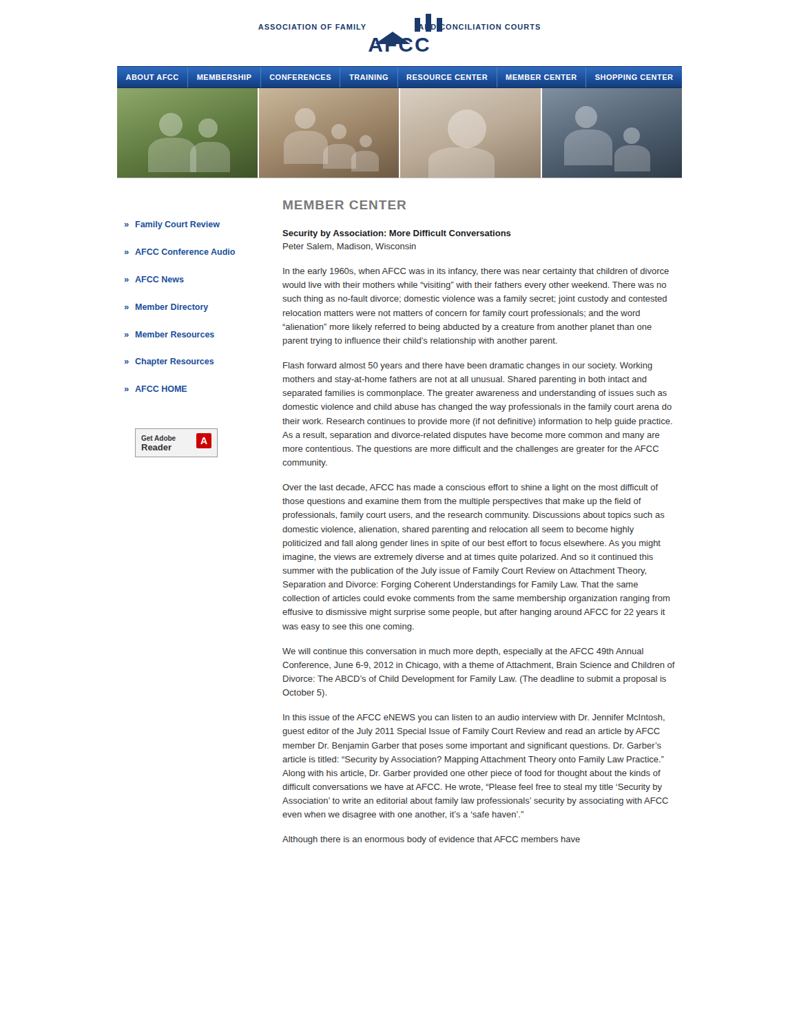ASSOCIATION OF FAMILY AND CONCILIATION COURTS
AFCC
About AFCC
Membership
Conferences
Training
Resource Center
Member Center
Shopping Center
Family Court Review
AFCC Conference Audio
AFCC News
Member Directory
Member Resources
Chapter Resources
AFCC HOME
A Get Adobe Reader
MEMBER CENTER
Security by Association: More Difficult Conversations
Peter Salem, Madison, Wisconsin
In the early 1960s, when AFCC was in its infancy, there was near certainty that children of divorce would live with their mothers while “visiting” with their fathers every other weekend. There was no such thing as no-fault divorce; domestic violence was a family secret; joint custody and contested relocation matters were not matters of concern for family court professionals; and the word “alienation” more likely referred to being abducted by a creature from another planet than one parent trying to influence their child’s relationship with another parent.
Flash forward almost 50 years and there have been dramatic changes in our society. Working mothers and stay-at-home fathers are not at all unusual. Shared parenting in both intact and separated families is commonplace. The greater awareness and understanding of issues such as domestic violence and child abuse has changed the way professionals in the family court arena do their work. Research continues to provide more (if not definitive) information to help guide practice. As a result, separation and divorce-related disputes have become more common and many are more contentious. The questions are more difficult and the challenges are greater for the AFCC community.
Over the last decade, AFCC has made a conscious effort to shine a light on the most difficult of those questions and examine them from the multiple perspectives that make up the field of professionals, family court users, and the research community. Discussions about topics such as domestic violence, alienation, shared parenting and relocation all seem to become highly politicized and fall along gender lines in spite of our best effort to focus elsewhere. As you might imagine, the views are extremely diverse and at times quite polarized. And so it continued this summer with the publication of the July issue of Family Court Review on Attachment Theory, Separation and Divorce: Forging Coherent Understandings for Family Law. That the same collection of articles could evoke comments from the same membership organization ranging from effusive to dismissive might surprise some people, but after hanging around AFCC for 22 years it was easy to see this one coming.
We will continue this conversation in much more depth, especially at the AFCC 49th Annual Conference, June 6-9, 2012 in Chicago, with a theme of Attachment, Brain Science and Children of Divorce: The ABCD’s of Child Development for Family Law. (The deadline to submit a proposal is October 5).
In this issue of the AFCC eNEWS you can listen to an audio interview with Dr. Jennifer McIntosh, guest editor of the July 2011 Special Issue of Family Court Review and read an article by AFCC member Dr. Benjamin Garber that poses some important and significant questions. Dr. Garber’s article is titled: “Security by Association? Mapping Attachment Theory onto Family Law Practice.” Along with his article, Dr. Garber provided one other piece of food for thought about the kinds of difficult conversations we have at AFCC. He wrote, “Please feel free to steal my title ‘Security by Association’ to write an editorial about family law professionals’ security by associating with AFCC even when we disagree with one another, it’s a ‘safe haven’.”
Although there is an enormous body of evidence that AFCC members have